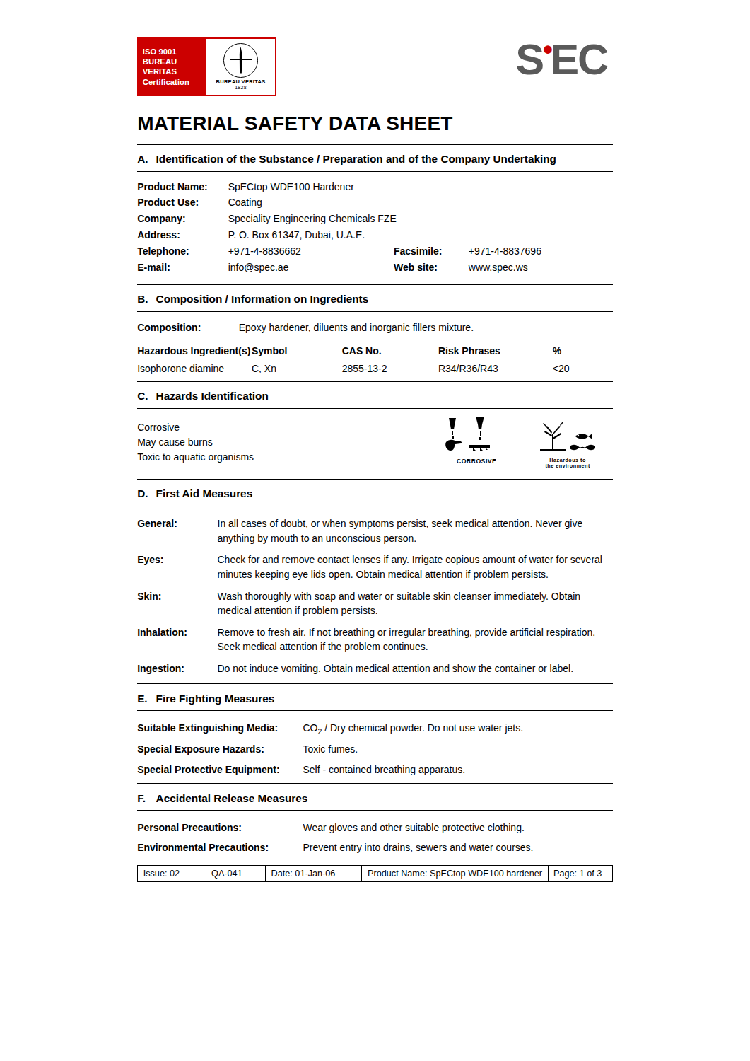ISO 9001
BUREAU VERITAS
Certification
BUREAU VERITAS
1828
S•EC
MATERIAL SAFETY DATA SHEET
A. Identification of the Substance / Preparation and of the Company Undertaking
| Product Name: | SpECtop WDE100 Hardener |
| Product Use: | Coating |
| Company: | Speciality Engineering Chemicals FZE |
| Address: | P. O. Box 61347, Dubai, U.A.E. |
| Telephone: | +971-4-8836662 | Facsimile: | +971-4-8837696 |
| E-mail: | info@spec.ae | Web site: | www.spec.ws |
B. Composition / Information on Ingredients
| Composition: | Epoxy hardener, diluents and inorganic fillers mixture. |
| Hazardous Ingredient(s) | Symbol | CAS No. | Risk Phrases | % |
| Isophorone diamine | C, Xn | 2855-13-2 | R34/R36/R43 | <20 |
C. Hazards Identification
Corrosive
May cause burns
Toxic to aquatic organisms
CORROSIVE
Hazardous to
the environment
D. First Aid Measures
| General: | In all cases of doubt, or when symptoms persist, seek medical attention. Never give anything by mouth to an unconscious person. |
| Eyes: | Check for and remove contact lenses if any. Irrigate copious amount of water for several minutes keeping eye lids open. Obtain medical attention if problem persists. |
| Skin: | Wash thoroughly with soap and water or suitable skin cleanser immediately. Obtain medical attention if problem persists. |
| Inhalation: | Remove to fresh air. If not breathing or irregular breathing, provide artificial respiration. Seek medical attention if the problem continues. |
| Ingestion: | Do not induce vomiting. Obtain medical attention and show the container or label. |
E. Fire Fighting Measures
| Suitable Extinguishing Media: | CO 2 / Dry chemical powder. Do not use water jets. |
| Special Exposure Hazards: | Toxic fumes. |
| Special Protective Equipment: | Self - contained breathing apparatus. |
F. Accidental Release Measures
| Personal Precautions: | Wear gloves and other suitable protective clothing. |
| Environmental Precautions: | Prevent entry into drains, sewers and water courses. |
| Issue: 02 | QA-041 | Date: 01-Jan-06 | Product Name: SpECtop WDE100 hardener | Page: 1 of 3 |